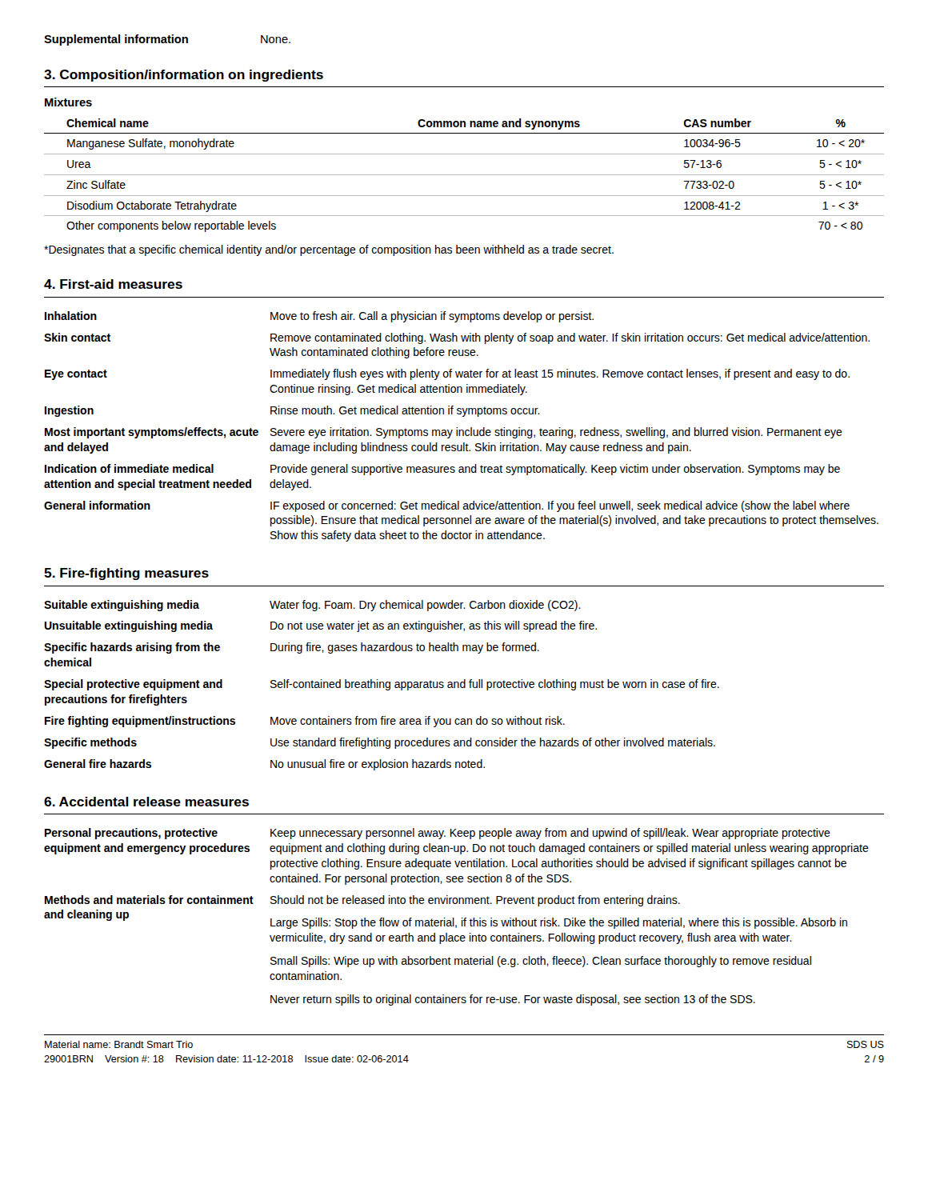Supplemental information None.
3. Composition/information on ingredients
Mixtures
| Chemical name | Common name and synonyms | CAS number | % |
| --- | --- | --- | --- |
| Manganese Sulfate, monohydrate | | 10034-96-5 | 10 - < 20* |
| Urea | | 57-13-6 | 5 - < 10* |
| Zinc Sulfate | | 7733-02-0 | 5 - < 10* |
| Disodium Octaborate Tetrahydrate | | 12008-41-2 | 1 - < 3* |
| Other components below reportable levels | | | 70 - < 80 |
*Designates that a specific chemical identity and/or percentage of composition has been withheld as a trade secret.
4. First-aid measures
| Inhalation | Move to fresh air. Call a physician if symptoms develop or persist. |
| Skin contact | Remove contaminated clothing. Wash with plenty of soap and water. If skin irritation occurs: Get medical advice/attention. Wash contaminated clothing before reuse. |
| Eye contact | Immediately flush eyes with plenty of water for at least 15 minutes. Remove contact lenses, if present and easy to do. Continue rinsing. Get medical attention immediately. |
| Ingestion | Rinse mouth. Get medical attention if symptoms occur. |
| Most important symptoms/effects, acute and delayed | Severe eye irritation. Symptoms may include stinging, tearing, redness, swelling, and blurred vision. Permanent eye damage including blindness could result. Skin irritation. May cause redness and pain. |
| Indication of immediate medical attention and special treatment needed | Provide general supportive measures and treat symptomatically. Keep victim under observation. Symptoms may be delayed. |
| General information | IF exposed or concerned: Get medical advice/attention. If you feel unwell, seek medical advice (show the label where possible). Ensure that medical personnel are aware of the material(s) involved, and take precautions to protect themselves. Show this safety data sheet to the doctor in attendance. |
5. Fire-fighting measures
| Suitable extinguishing media | Water fog. Foam. Dry chemical powder. Carbon dioxide (CO2). |
| Unsuitable extinguishing media | Do not use water jet as an extinguisher, as this will spread the fire. |
| Specific hazards arising from the chemical | During fire, gases hazardous to health may be formed. |
| Special protective equipment and precautions for firefighters | Self-contained breathing apparatus and full protective clothing must be worn in case of fire. |
| Fire fighting equipment/instructions | Move containers from fire area if you can do so without risk. |
| Specific methods | Use standard firefighting procedures and consider the hazards of other involved materials. |
| General fire hazards | No unusual fire or explosion hazards noted. |
6. Accidental release measures
| Personal precautions, protective equipment and emergency procedures | Keep unnecessary personnel away. Keep people away from and upwind of spill/leak. Wear appropriate protective equipment and clothing during clean-up. Do not touch damaged containers or spilled material unless wearing appropriate protective clothing. Ensure adequate ventilation. Local authorities should be advised if significant spillages cannot be contained. For personal protection, see section 8 of the SDS. |
| Methods and materials for containment and cleaning up | Should not be released into the environment. Prevent product from entering drains. Large Spills: Stop the flow of material, if this is without risk. Dike the spilled material, where this is possible. Absorb in vermiculite, dry sand or earth and place into containers. Following product recovery, flush area with water. Small Spills: Wipe up with absorbent material (e.g. cloth, fleece). Clean surface thoroughly to remove residual contamination. Never return spills to original containers for re-use. For waste disposal, see section 13 of the SDS. |
Material name: Brandt Smart Trio
29001BRN Version #: 18 Revision date: 11-12-2018 Issue date: 02-06-2014
SDS US
2 / 9